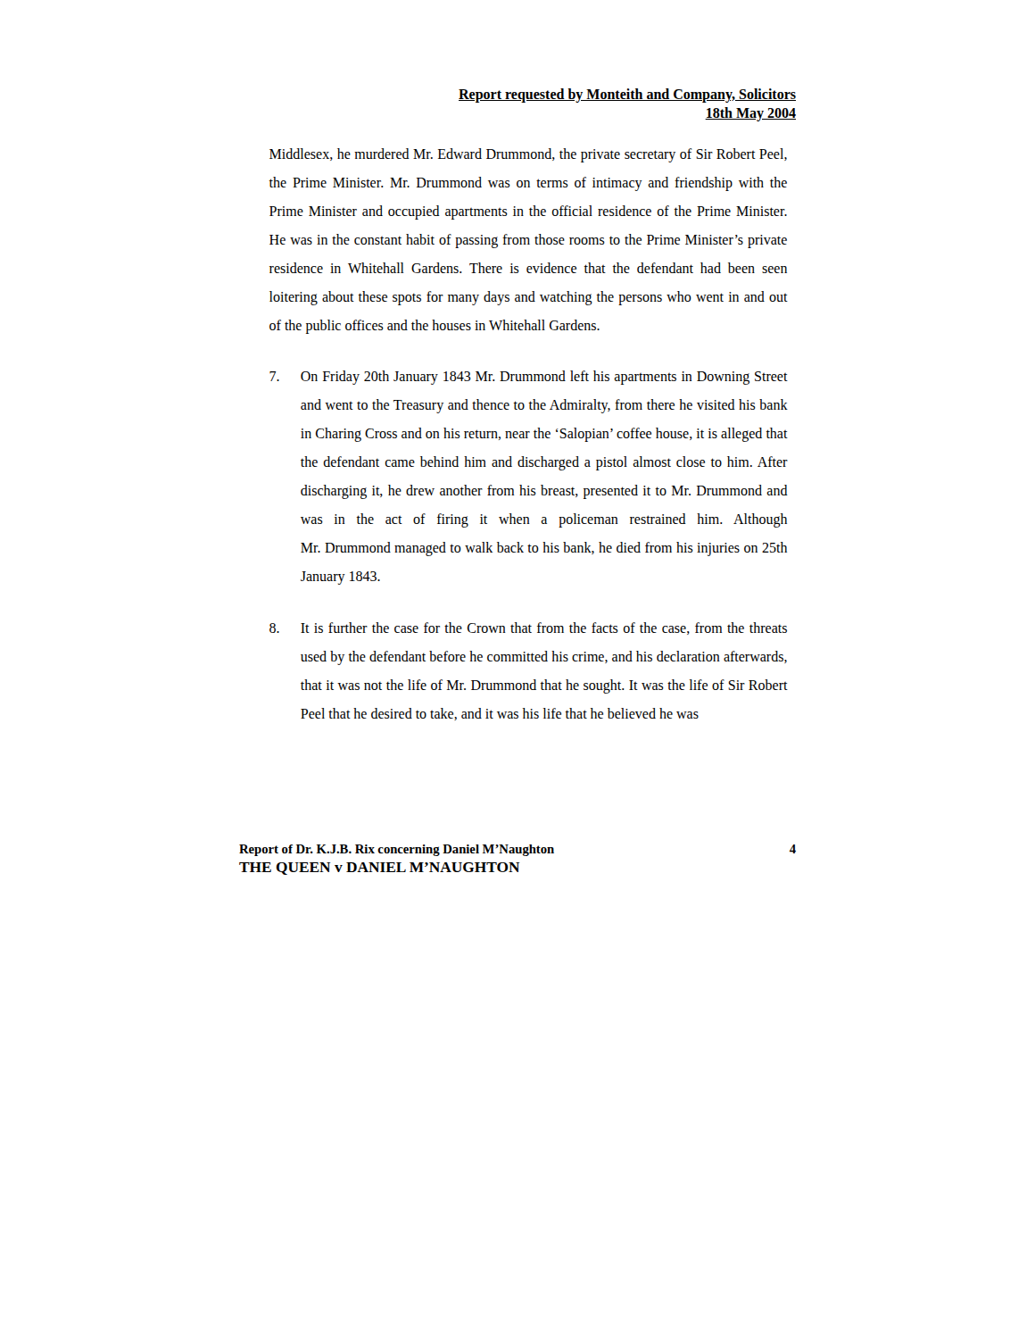Report requested by Monteith and Company, Solicitors
18th May 2004
Middlesex, he murdered Mr. Edward Drummond, the private secretary of Sir Robert Peel, the Prime Minister. Mr. Drummond was on terms of intimacy and friendship with the Prime Minister and occupied apartments in the official residence of the Prime Minister. He was in the constant habit of passing from those rooms to the Prime Minister’s private residence in Whitehall Gardens. There is evidence that the defendant had been seen loitering about these spots for many days and watching the persons who went in and out of the public offices and the houses in Whitehall Gardens.
7. On Friday 20th January 1843 Mr. Drummond left his apartments in Downing Street and went to the Treasury and thence to the Admiralty, from there he visited his bank in Charing Cross and on his return, near the ‘Salopian’ coffee house, it is alleged that the defendant came behind him and discharged a pistol almost close to him. After discharging it, he drew another from his breast, presented it to Mr. Drummond and was in the act of firing it when a policeman restrained him. Although Mr. Drummond managed to walk back to his bank, he died from his injuries on 25th January 1843.
8. It is further the case for the Crown that from the facts of the case, from the threats used by the defendant before he committed his crime, and his declaration afterwards, that it was not the life of Mr. Drummond that he sought. It was the life of Sir Robert Peel that he desired to take, and it was his life that he believed he was
Report of Dr. K.J.B. Rix concerning Daniel M’Naughton
THE QUEEN v DANIEL M’NAUGHTON
4